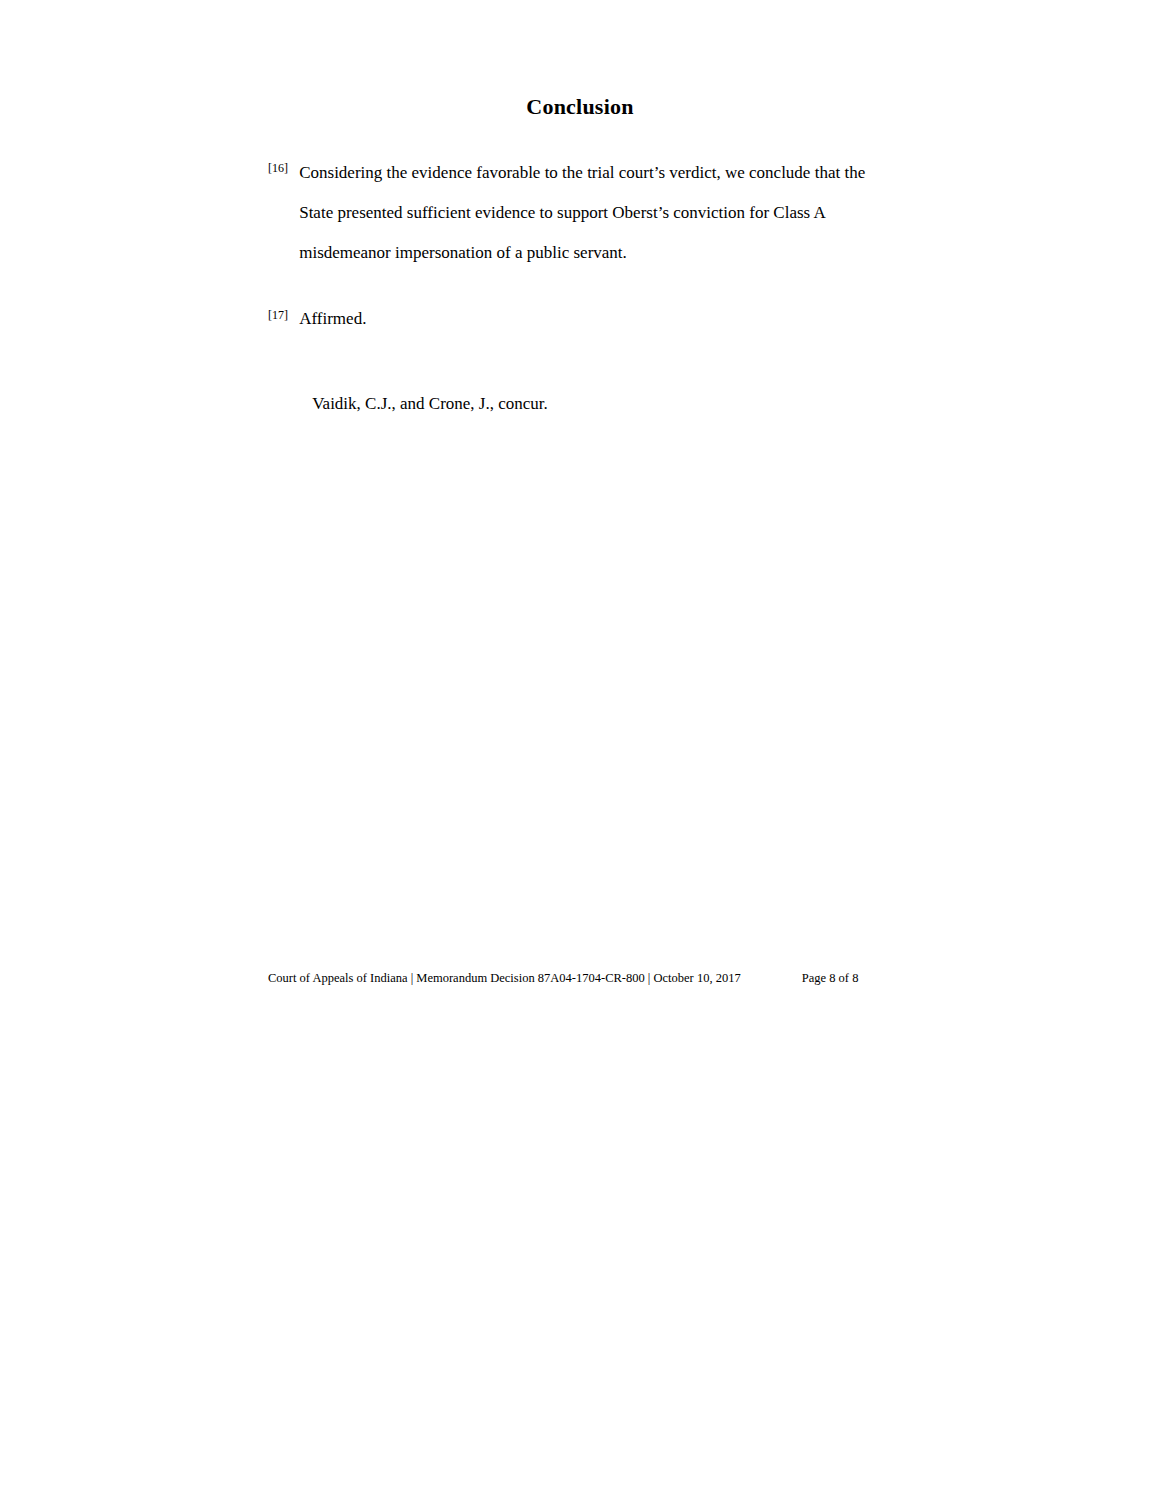Conclusion
[16]
Considering the evidence favorable to the trial court’s verdict, we conclude that the State presented sufficient evidence to support Oberst’s conviction for Class A misdemeanor impersonation of a public servant.
[17]
Affirmed.
Vaidik, C.J., and Crone, J., concur.
Court of Appeals of Indiana | Memorandum Decision 87A04-1704-CR-800 | October 10, 2017
Page 8 of 8